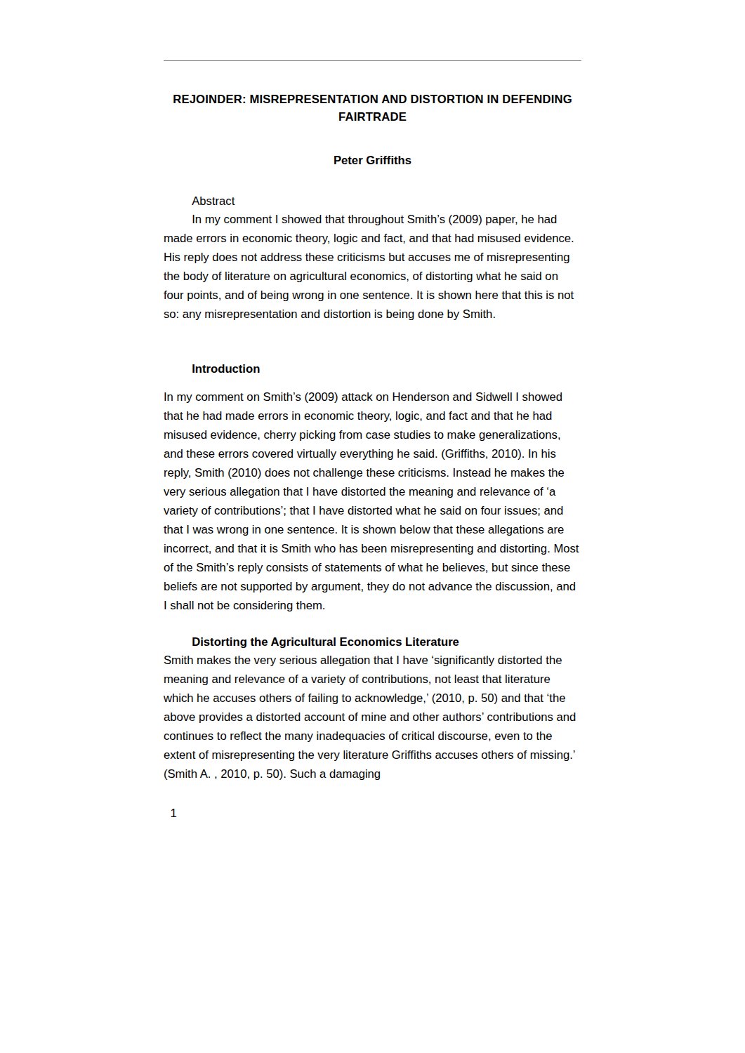REJOINDER: MISREPRESENTATION AND DISTORTION IN DEFENDING
FAIRTRADE
Peter Griffiths
Abstract
In my comment I showed that throughout Smith’s (2009) paper, he had made errors in economic theory, logic and fact, and that had misused evidence. His reply does not address these criticisms but accuses me of misrepresenting the body of literature on agricultural economics, of distorting what he said on four points, and of being wrong in one sentence. It is shown here that this is not so: any misrepresentation and distortion is being done by Smith.
Introduction
In my comment on Smith’s (2009) attack on Henderson and Sidwell I showed that he had made errors in economic theory, logic, and fact and that he had misused evidence, cherry picking from case studies to make generalizations, and these errors covered virtually everything he said. (Griffiths, 2010). In his reply, Smith (2010) does not challenge these criticisms. Instead he makes the very serious allegation that I have distorted the meaning and relevance of ‘a variety of contributions’; that I have distorted what he said on four issues; and that I was wrong in one sentence. It is shown below that these allegations are incorrect, and that it is Smith who has been misrepresenting and distorting. Most of the Smith’s reply consists of statements of what he believes, but since these beliefs are not supported by argument, they do not advance the discussion, and I shall not be considering them.
Distorting the Agricultural Economics Literature
Smith makes the very serious allegation that I have ‘significantly distorted the meaning and relevance of a variety of contributions, not least that literature which he accuses others of failing to acknowledge,’ (2010, p. 50) and that ‘the above provides a distorted account of mine and other authors’ contributions and continues to reflect the many inadequacies of critical discourse, even to the extent of misrepresenting the very literature Griffiths accuses others of missing.’ (Smith A. , 2010, p. 50). Such a damaging
1